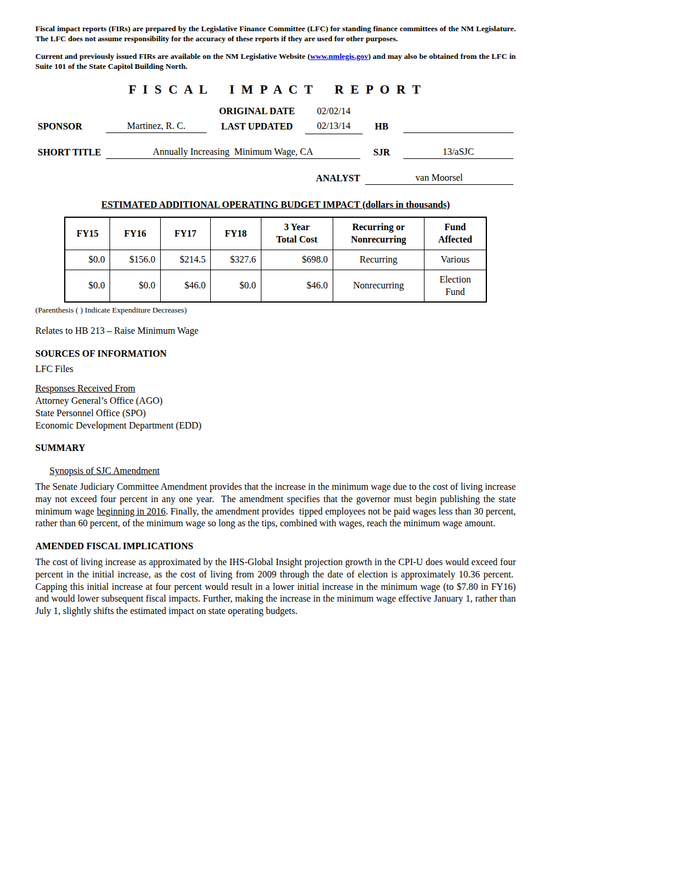Fiscal impact reports (FIRs) are prepared by the Legislative Finance Committee (LFC) for standing finance committees of the NM Legislature. The LFC does not assume responsibility for the accuracy of these reports if they are used for other purposes.
Current and previously issued FIRs are available on the NM Legislative Website (www.nmlegis.gov) and may also be obtained from the LFC in Suite 101 of the State Capitol Building North.
F I S C A L I M P A C T R E P O R T
| | | ORIGINAL DATE | 02/02/14 | | |
| SPONSOR | Martinez, R. C. | LAST UPDATED | 02/13/14 | HB | |
| SHORT TITLE | Annually Increasing Minimum Wage, CA | SJR | 13/aSJC |
| ANALYST | van Moorsel |
ESTIMATED ADDITIONAL OPERATING BUDGET IMPACT (dollars in thousands)
| FY15 | FY16 | FY17 | FY18 | 3 Year Total Cost | Recurring or Nonrecurring | Fund Affected |
| --- | --- | --- | --- | --- | --- | --- |
| $0.0 | $156.0 | $214.5 | $327.6 | $698.0 | Recurring | Various |
| $0.0 | $0.0 | $46.0 | $0.0 | $46.0 | Nonrecurring | Election Fund |
(Parenthesis ( ) Indicate Expenditure Decreases)
Relates to HB 213 – Raise Minimum Wage
SOURCES OF INFORMATION
LFC Files
Responses Received From
Attorney General’s Office (AGO)
State Personnel Office (SPO)
Economic Development Department (EDD)
SUMMARY
Synopsis of SJC Amendment
The Senate Judiciary Committee Amendment provides that the increase in the minimum wage due to the cost of living increase may not exceed four percent in any one year. The amendment specifies that the governor must begin publishing the state minimum wage beginning in 2016. Finally, the amendment provides tipped employees not be paid wages less than 30 percent, rather than 60 percent, of the minimum wage so long as the tips, combined with wages, reach the minimum wage amount.
AMENDED FISCAL IMPLICATIONS
The cost of living increase as approximated by the IHS-Global Insight projection growth in the CPI-U does would exceed four percent in the initial increase, as the cost of living from 2009 through the date of election is approximately 10.36 percent. Capping this initial increase at four percent would result in a lower initial increase in the minimum wage (to $7.80 in FY16) and would lower subsequent fiscal impacts. Further, making the increase in the minimum wage effective January 1, rather than July 1, slightly shifts the estimated impact on state operating budgets.